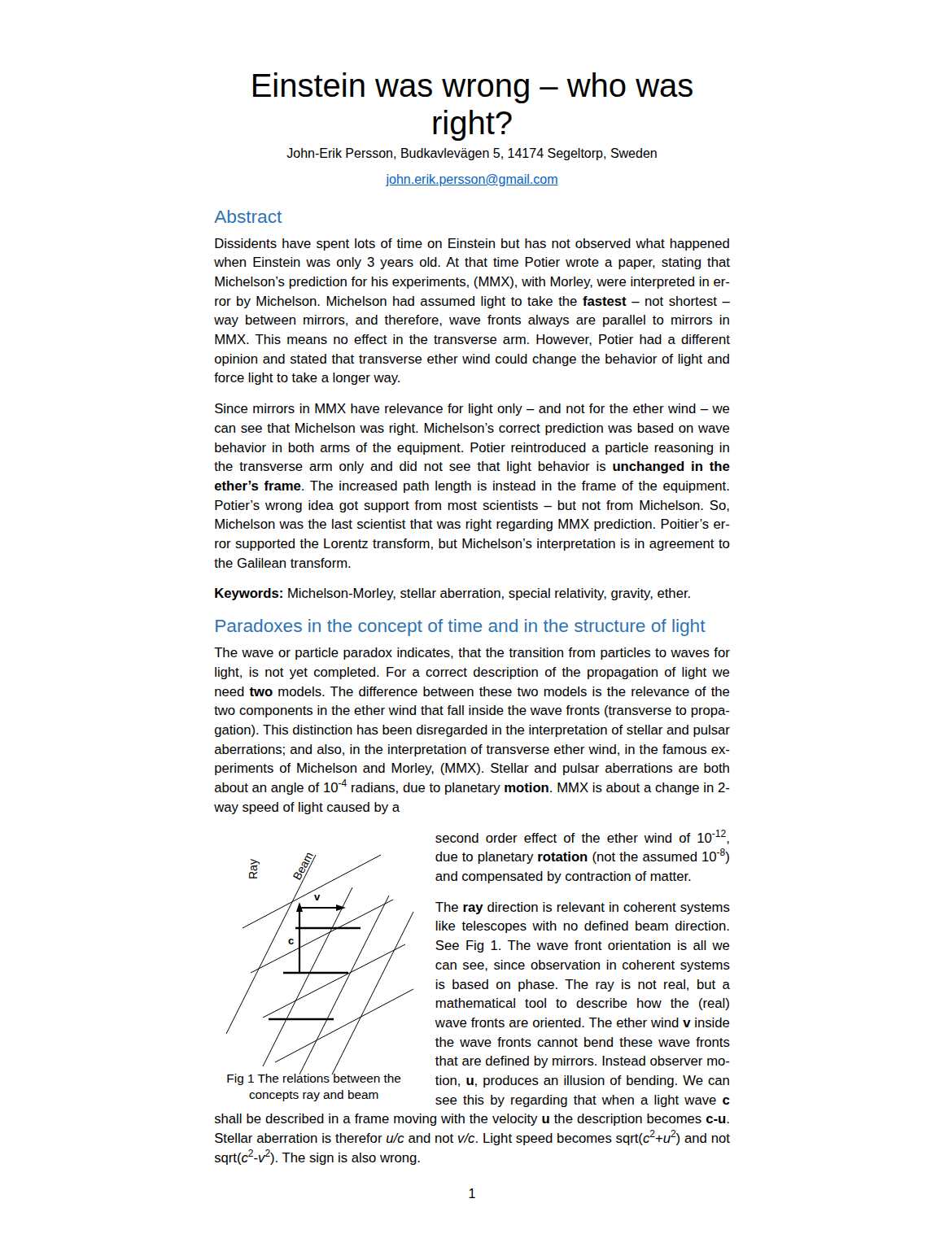Einstein was wrong – who was right?
John-Erik Persson, Budkavlevägen 5, 14174 Segeltorp, Sweden
john.erik.persson@gmail.com
Abstract
Dissidents have spent lots of time on Einstein but has not observed what happened when Einstein was only 3 years old. At that time Potier wrote a paper, stating that Michelson’s prediction for his experiments, (MMX), with Morley, were interpreted in error by Michelson. Michelson had assumed light to take the fastest – not shortest – way between mirrors, and therefore, wave fronts always are parallel to mirrors in MMX. This means no effect in the transverse arm. However, Potier had a different opinion and stated that transverse ether wind could change the behavior of light and force light to take a longer way.
Since mirrors in MMX have relevance for light only – and not for the ether wind – we can see that Michelson was right. Michelson’s correct prediction was based on wave behavior in both arms of the equipment. Potier reintroduced a particle reasoning in the transverse arm only and did not see that light behavior is unchanged in the ether’s frame. The increased path length is instead in the frame of the equipment. Potier’s wrong idea got support from most scientists – but not from Michelson. So, Michelson was the last scientist that was right regarding MMX prediction. Poitier’s error supported the Lorentz transform, but Michelson’s interpretation is in agreement to the Galilean transform.
Keywords: Michelson-Morley, stellar aberration, special relativity, gravity, ether.
Paradoxes in the concept of time and in the structure of light
The wave or particle paradox indicates, that the transition from particles to waves for light, is not yet completed. For a correct description of the propagation of light we need two models. The difference between these two models is the relevance of the two components in the ether wind that fall inside the wave fronts (transverse to propagation). This distinction has been disregarded in the interpretation of stellar and pulsar aberrations; and also, in the interpretation of transverse ether wind, in the famous experiments of Michelson and Morley, (MMX). Stellar and pulsar aberrations are both about an angle of 10-4 radians, due to planetary motion. MMX is about a change in 2-way speed of light caused by a
v c Ray Beam
Fig 1 The relations between the concepts ray and beam
second order effect of the ether wind of 10-12, due to planetary rotation (not the assumed 10-8) and compensated by contraction of matter.
The ray direction is relevant in coherent systems like telescopes with no defined beam direction. See Fig 1. The wave front orientation is all we can see, since observation in coherent systems is based on phase. The ray is not real, but a mathematical tool to describe how the (real) wave fronts are oriented. The ether wind v inside the wave fronts cannot bend these wave fronts that are defined by mirrors. Instead observer motion, u, produces an illusion of bending. We can see this by regarding that when a light wave c shall be described in a frame moving with the velocity u the description becomes c-u. Stellar aberration is therefor u/c and not v/c. Light speed becomes sqrt(c2+u2) and not sqrt(c2-v2). The sign is also wrong.
1